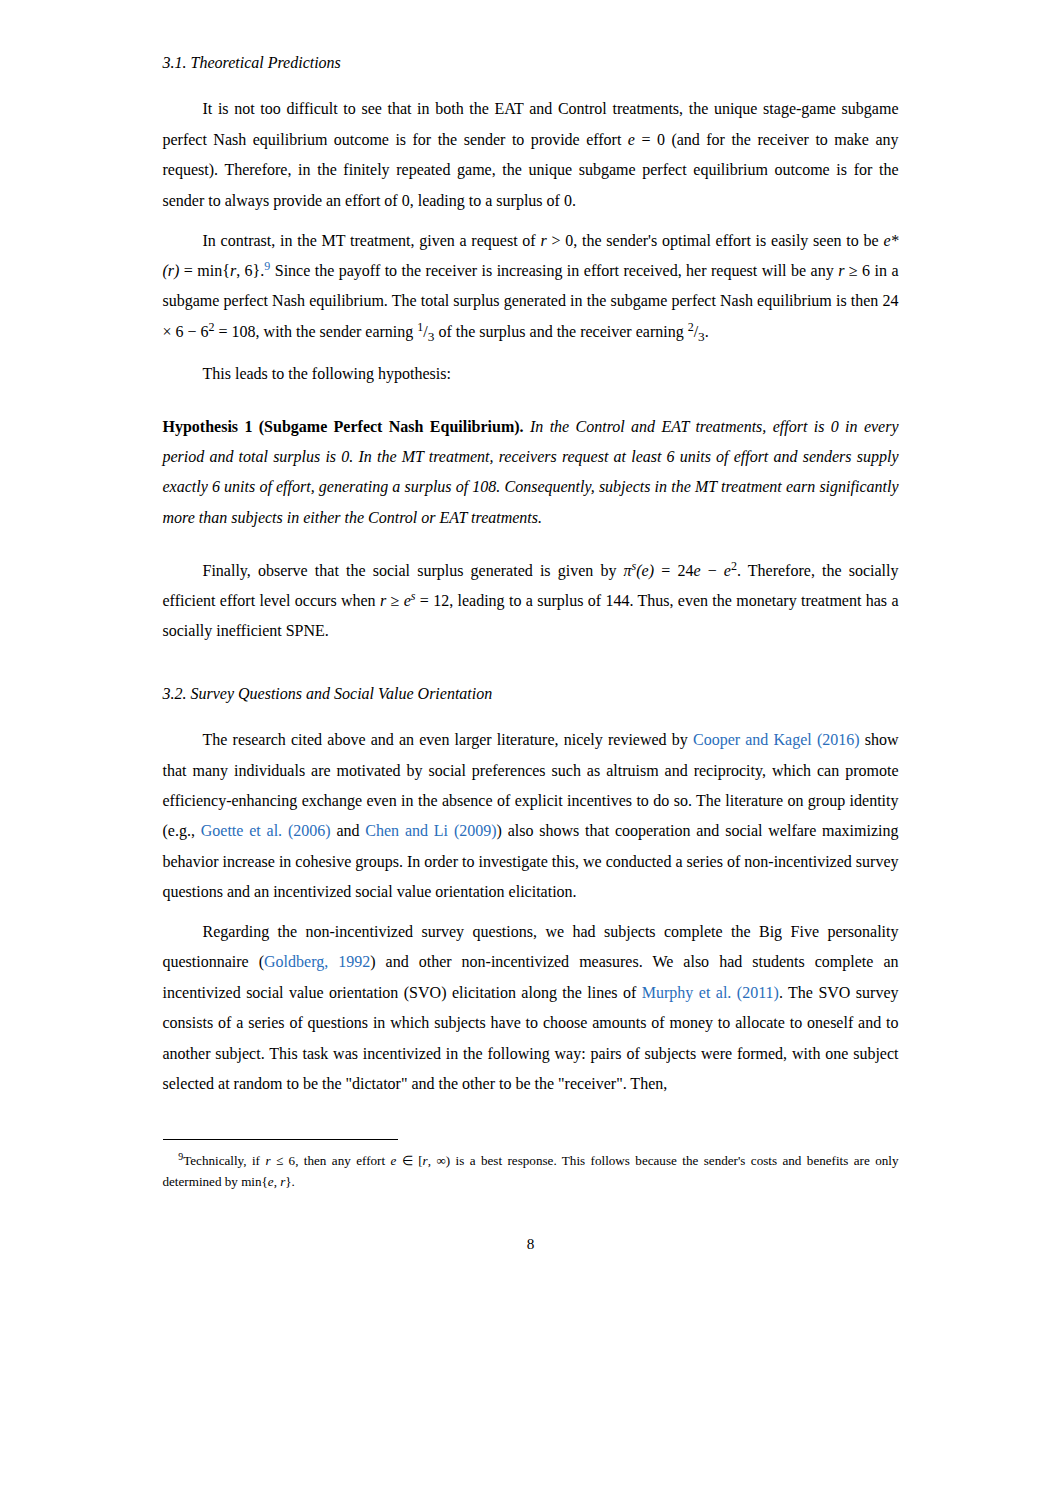3.1. Theoretical Predictions
It is not too difficult to see that in both the EAT and Control treatments, the unique stage-game subgame perfect Nash equilibrium outcome is for the sender to provide effort e = 0 (and for the receiver to make any request). Therefore, in the finitely repeated game, the unique subgame perfect equilibrium outcome is for the sender to always provide an effort of 0, leading to a surplus of 0.
In contrast, in the MT treatment, given a request of r > 0, the sender's optimal effort is easily seen to be e*(r) = min{r, 6}.9 Since the payoff to the receiver is increasing in effort received, her request will be any r ≥ 6 in a subgame perfect Nash equilibrium. The total surplus generated in the subgame perfect Nash equilibrium is then 24 × 6 − 62 = 108, with the sender earning 1/3 of the surplus and the receiver earning 2/3.
This leads to the following hypothesis:
Hypothesis 1 (Subgame Perfect Nash Equilibrium). In the Control and EAT treatments, effort is 0 in every period and total surplus is 0. In the MT treatment, receivers request at least 6 units of effort and senders supply exactly 6 units of effort, generating a surplus of 108. Consequently, subjects in the MT treatment earn significantly more than subjects in either the Control or EAT treatments.
Finally, observe that the social surplus generated is given by πs(e) = 24e − e2. Therefore, the socially efficient effort level occurs when r ≥ es = 12, leading to a surplus of 144. Thus, even the monetary treatment has a socially inefficient SPNE.
3.2. Survey Questions and Social Value Orientation
The research cited above and an even larger literature, nicely reviewed by Cooper and Kagel (2016) show that many individuals are motivated by social preferences such as altruism and reciprocity, which can promote efficiency-enhancing exchange even in the absence of explicit incentives to do so. The literature on group identity (e.g., Goette et al. (2006) and Chen and Li (2009)) also shows that cooperation and social welfare maximizing behavior increase in cohesive groups. In order to investigate this, we conducted a series of non-incentivized survey questions and an incentivized social value orientation elicitation.
Regarding the non-incentivized survey questions, we had subjects complete the Big Five personality questionnaire (Goldberg, 1992) and other non-incentivized measures. We also had students complete an incentivized social value orientation (SVO) elicitation along the lines of Murphy et al. (2011). The SVO survey consists of a series of questions in which subjects have to choose amounts of money to allocate to oneself and to another subject. This task was incentivized in the following way: pairs of subjects were formed, with one subject selected at random to be the "dictator" and the other to be the "receiver". Then,
9Technically, if r ≤ 6, then any effort e ∈ [r, ∞) is a best response. This follows because the sender's costs and benefits are only determined by min{e, r}.
8